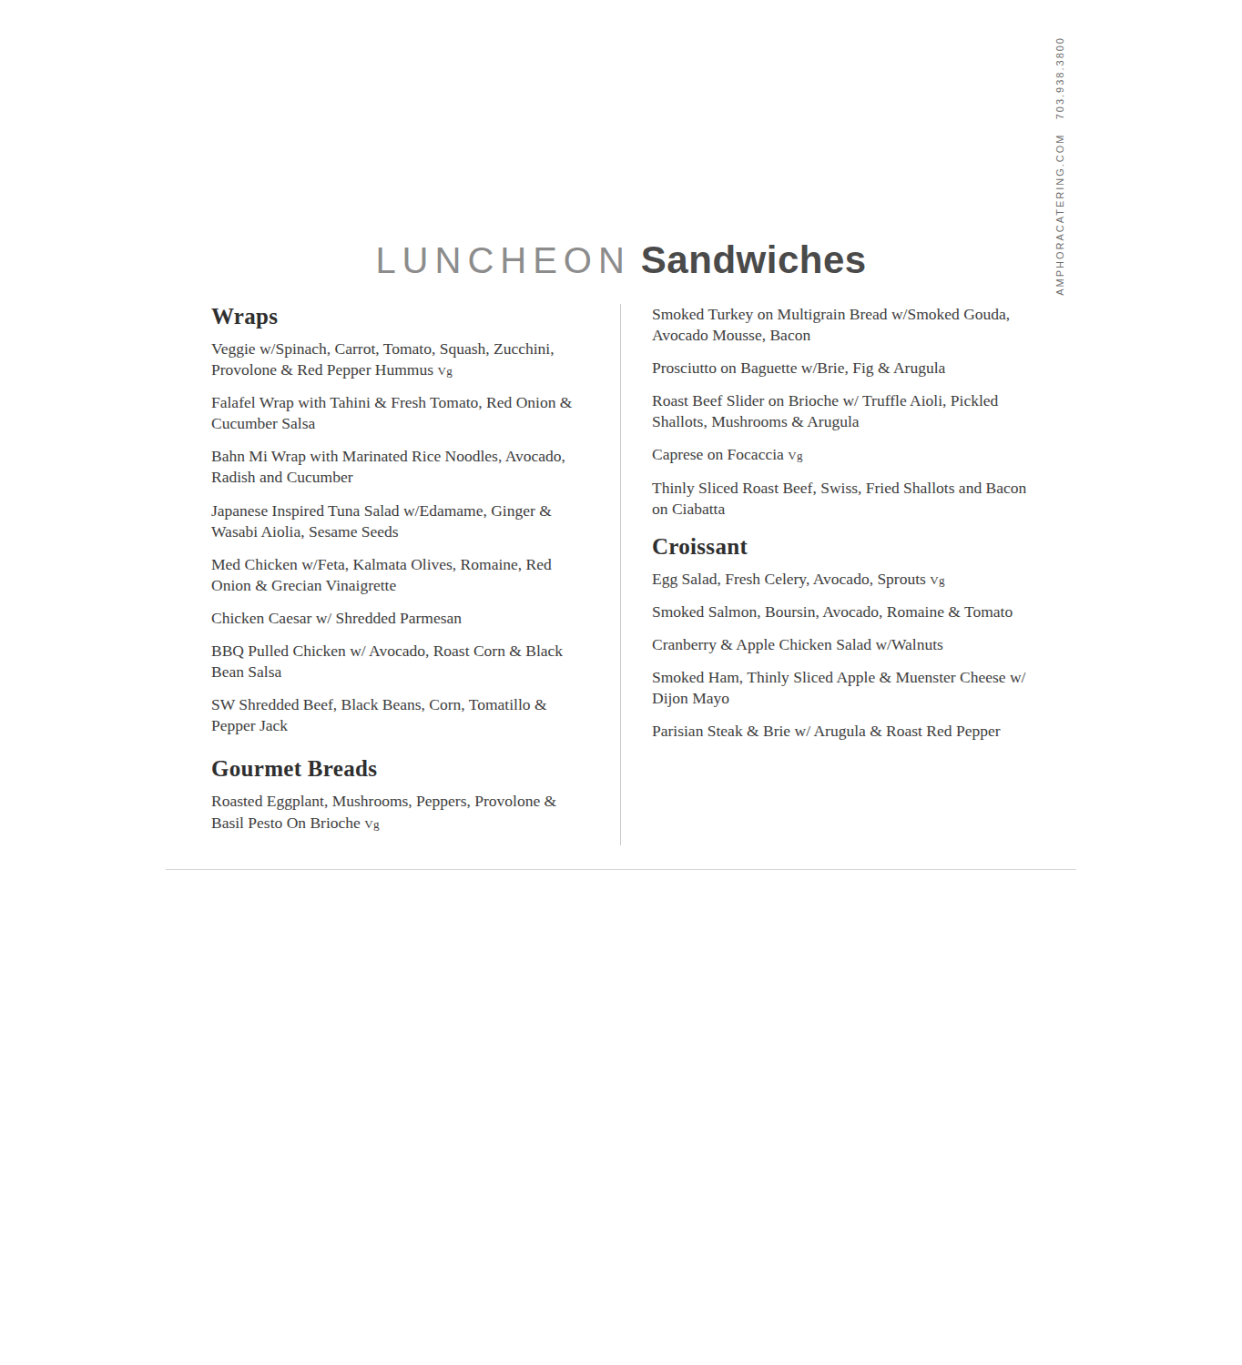AMPHORACATERING.COM 703.938.3800
LUNCHEON Sandwiches
Wraps
Veggie w/Spinach, Carrot, Tomato, Squash, Zucchini, Provolone & Red Pepper Hummus Vg
Falafel Wrap with Tahini & Fresh Tomato, Red Onion & Cucumber Salsa
Bahn Mi Wrap with Marinated Rice Noodles, Avocado, Radish and Cucumber
Japanese Inspired Tuna Salad w/Edamame, Ginger & Wasabi Aiolia, Sesame Seeds
Med Chicken w/Feta, Kalmata Olives, Romaine, Red Onion & Grecian Vinaigrette
Chicken Caesar w/ Shredded Parmesan
BBQ Pulled Chicken w/ Avocado, Roast Corn & Black Bean Salsa
SW Shredded Beef, Black Beans, Corn, Tomatillo & Pepper Jack
Gourmet Breads
Roasted Eggplant, Mushrooms, Peppers, Provolone & Basil Pesto On Brioche Vg
Smoked Turkey on Multigrain Bread w/Smoked Gouda, Avocado Mousse, Bacon
Prosciutto on Baguette w/Brie, Fig & Arugula
Roast Beef Slider on Brioche w/ Truffle Aioli, Pickled Shallots, Mushrooms & Arugula
Caprese on Focaccia Vg
Thinly Sliced Roast Beef, Swiss, Fried Shallots and Bacon on Ciabatta
Croissant
Egg Salad, Fresh Celery, Avocado, Sprouts Vg
Smoked Salmon, Boursin, Avocado, Romaine & Tomato
Cranberry & Apple Chicken Salad w/Walnuts
Smoked Ham, Thinly Sliced Apple & Muenster Cheese w/ Dijon Mayo
Parisian Steak & Brie w/ Arugula & Roast Red Pepper